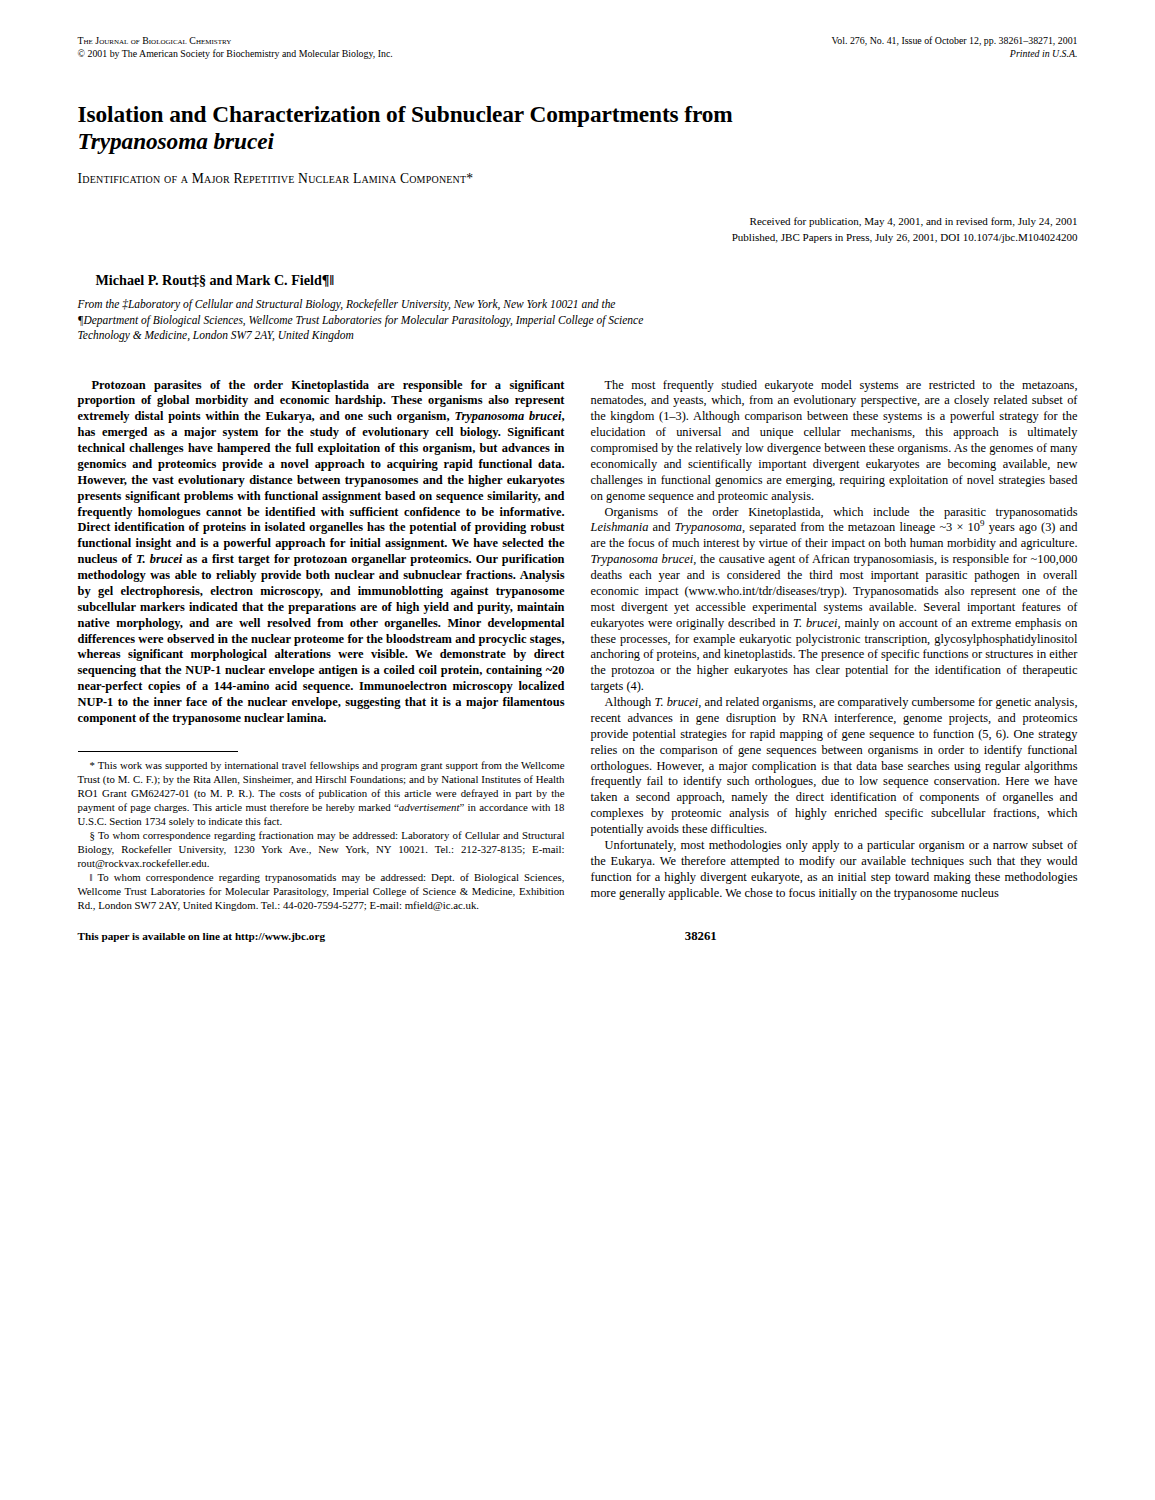The Journal of Biological Chemistry
© 2001 by The American Society for Biochemistry and Molecular Biology, Inc.
Vol. 276, No. 41, Issue of October 12, pp. 38261–38271, 2001
Printed in U.S.A.
Isolation and Characterization of Subnuclear Compartments from
Trypanosoma brucei
Identification of a Major Repetitive Nuclear Lamina Component*
Received for publication, May 4, 2001, and in revised form, July 24, 2001
Published, JBC Papers in Press, July 26, 2001, DOI 10.1074/jbc.M104024200
Michael P. Rout‡§ and Mark C. Field¶‖
From the ‡Laboratory of Cellular and Structural Biology, Rockefeller University, New York, New York 10021 and the
¶Department of Biological Sciences, Wellcome Trust Laboratories for Molecular Parasitology, Imperial College of Science
Technology & Medicine, London SW7 2AY, United Kingdom
Protozoan parasites of the order Kinetoplastida are responsible for a significant proportion of global morbidity and economic hardship. These organisms also represent extremely distal points within the Eukarya, and one such organism, Trypanosoma brucei, has emerged as a major system for the study of evolutionary cell biology. Significant technical challenges have hampered the full exploitation of this organism, but advances in genomics and proteomics provide a novel approach to acquiring rapid functional data. However, the vast evolutionary distance between trypanosomes and the higher eukaryotes presents significant problems with functional assignment based on sequence similarity, and frequently homologues cannot be identified with sufficient confidence to be informative. Direct identification of proteins in isolated organelles has the potential of providing robust functional insight and is a powerful approach for initial assignment. We have selected the nucleus of T. brucei as a first target for protozoan organellar proteomics. Our purification methodology was able to reliably provide both nuclear and subnuclear fractions. Analysis by gel electrophoresis, electron microscopy, and immunoblotting against trypanosome subcellular markers indicated that the preparations are of high yield and purity, maintain native morphology, and are well resolved from other organelles. Minor developmental differences were observed in the nuclear proteome for the bloodstream and procyclic stages, whereas significant morphological alterations were visible. We demonstrate by direct sequencing that the NUP-1 nuclear envelope antigen is a coiled coil protein, containing ~20 near-perfect copies of a 144-amino acid sequence. Immunoelectron microscopy localized NUP-1 to the inner face of the nuclear envelope, suggesting that it is a major filamentous component of the trypanosome nuclear lamina.
* This work was supported by international travel fellowships and program grant support from the Wellcome Trust (to M. C. F.); by the Rita Allen, Sinsheimer, and Hirschl Foundations; and by National Institutes of Health RO1 Grant GM62427-01 (to M. P. R.). The costs of publication of this article were defrayed in part by the payment of page charges. This article must therefore be hereby marked “advertisement” in accordance with 18 U.S.C. Section 1734 solely to indicate this fact.
§ To whom correspondence regarding fractionation may be addressed: Laboratory of Cellular and Structural Biology, Rockefeller University, 1230 York Ave., New York, NY 10021. Tel.: 212-327-8135; E-mail: rout@rockvax.rockefeller.edu.
‖ To whom correspondence regarding trypanosomatids may be addressed: Dept. of Biological Sciences, Wellcome Trust Laboratories for Molecular Parasitology, Imperial College of Science & Medicine, Exhibition Rd., London SW7 2AY, United Kingdom. Tel.: 44-020-7594-5277; E-mail: mfield@ic.ac.uk.
The most frequently studied eukaryote model systems are restricted to the metazoans, nematodes, and yeasts, which, from an evolutionary perspective, are a closely related subset of the kingdom (1–3). Although comparison between these systems is a powerful strategy for the elucidation of universal and unique cellular mechanisms, this approach is ultimately compromised by the relatively low divergence between these organisms. As the genomes of many economically and scientifically important divergent eukaryotes are becoming available, new challenges in functional genomics are emerging, requiring exploitation of novel strategies based on genome sequence and proteomic analysis.
Organisms of the order Kinetoplastida, which include the parasitic trypanosomatids Leishmania and Trypanosoma, separated from the metazoan lineage ~3 × 109 years ago (3) and are the focus of much interest by virtue of their impact on both human morbidity and agriculture. Trypanosoma brucei, the causative agent of African trypanosomiasis, is responsible for ~100,000 deaths each year and is considered the third most important parasitic pathogen in overall economic impact (www.who.int/tdr/diseases/tryp). Trypanosomatids also represent one of the most divergent yet accessible experimental systems available. Several important features of eukaryotes were originally described in T. brucei, mainly on account of an extreme emphasis on these processes, for example eukaryotic polycistronic transcription, glycosylphosphatidylinositol anchoring of proteins, and kinetoplastids. The presence of specific functions or structures in either the protozoa or the higher eukaryotes has clear potential for the identification of therapeutic targets (4).
Although T. brucei, and related organisms, are comparatively cumbersome for genetic analysis, recent advances in gene disruption by RNA interference, genome projects, and proteomics provide potential strategies for rapid mapping of gene sequence to function (5, 6). One strategy relies on the comparison of gene sequences between organisms in order to identify functional orthologues. However, a major complication is that data base searches using regular algorithms frequently fail to identify such orthologues, due to low sequence conservation. Here we have taken a second approach, namely the direct identification of components of organelles and complexes by proteomic analysis of highly enriched specific subcellular fractions, which potentially avoids these difficulties.
Unfortunately, most methodologies only apply to a particular organism or a narrow subset of the Eukarya. We therefore attempted to modify our available techniques such that they would function for a highly divergent eukaryote, as an initial step toward making these methodologies more generally applicable. We chose to focus initially on the trypanosome nucleus
This paper is available on line at http://www.jbc.org
38261